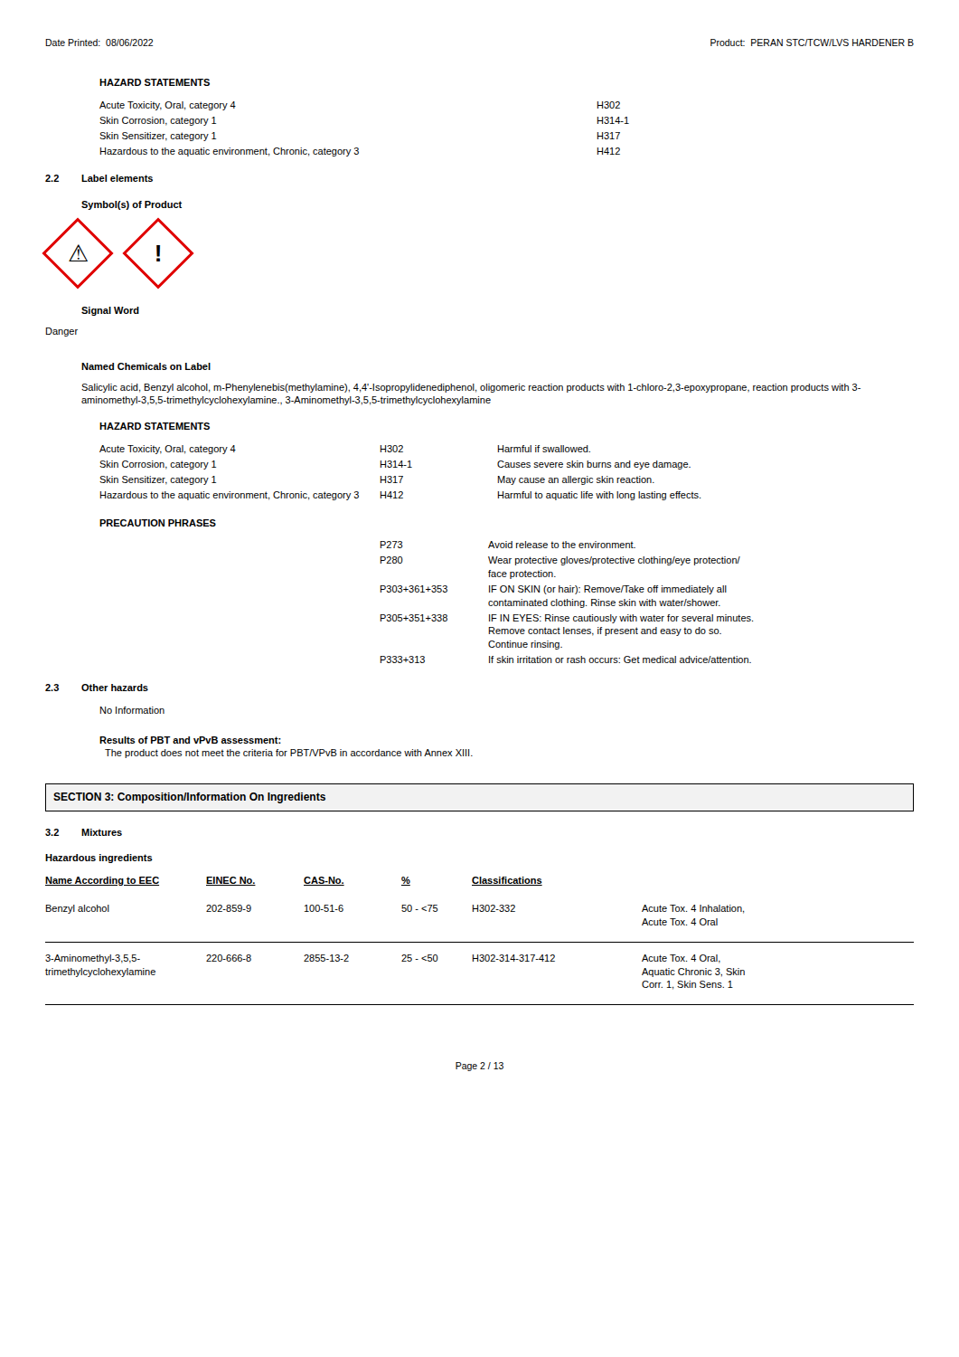Date Printed: 08/06/2022
Product: PERAN STC/TCW/LVS HARDENER B
HAZARD STATEMENTS
| Acute Toxicity, Oral, category 4 | H302 |
| Skin Corrosion, category 1 | H314-1 |
| Skin Sensitizer, category 1 | H317 |
| Hazardous to the aquatic environment, Chronic, category 3 | H412 |
2.2 Label elements
Symbol(s) of Product
⚠ !
Signal Word
Danger
Named Chemicals on Label
Salicylic acid, Benzyl alcohol, m-Phenylenebis(methylamine), 4,4'-Isopropylidenediphenol, oligomeric reaction products with 1-chloro-2,3-epoxypropane, reaction products with 3-aminomethyl-3,5,5-trimethylcyclohexylamine., 3-Aminomethyl-3,5,5-trimethylcyclohexylamine
HAZARD STATEMENTS
| Acute Toxicity, Oral, category 4 | H302 | Harmful if swallowed. |
| Skin Corrosion, category 1 | H314-1 | Causes severe skin burns and eye damage. |
| Skin Sensitizer, category 1 | H317 | May cause an allergic skin reaction. |
| Hazardous to the aquatic environment, Chronic, category 3 | H412 | Harmful to aquatic life with long lasting effects. |
PRECAUTION PHRASES
| | P273 | Avoid release to the environment. |
| | P280 | Wear protective gloves/protective clothing/eye protection/ face protection. |
| | P303+361+353 | IF ON SKIN (or hair): Remove/Take off immediately all contaminated clothing. Rinse skin with water/shower. |
| | P305+351+338 | IF IN EYES: Rinse cautiously with water for several minutes. Remove contact lenses, if present and easy to do so. Continue rinsing. |
| | P333+313 | If skin irritation or rash occurs: Get medical advice/attention. |
2.3 Other hazards
No Information
Results of PBT and vPvB assessment:
The product does not meet the criteria for PBT/VPvB in accordance with Annex XIII.
SECTION 3: Composition/Information On Ingredients
3.2 Mixtures
Hazardous ingredients
| Name According to EEC | EINEC No. | CAS-No. | % | Classifications | |
| --- | --- | --- | --- | --- | --- |
| Benzyl alcohol | 202-859-9 | 100-51-6 | 50 - <75 | H302-332 | Acute Tox. 4 Inhalation, Acute Tox. 4 Oral |
| 3-Aminomethyl-3,5,5-trimethylcyclohexylamine | 220-666-8 | 2855-13-2 | 25 - <50 | H302-314-317-412 | Acute Tox. 4 Oral, Aquatic Chronic 3, Skin Corr. 1, Skin Sens. 1 |
Page 2 / 13